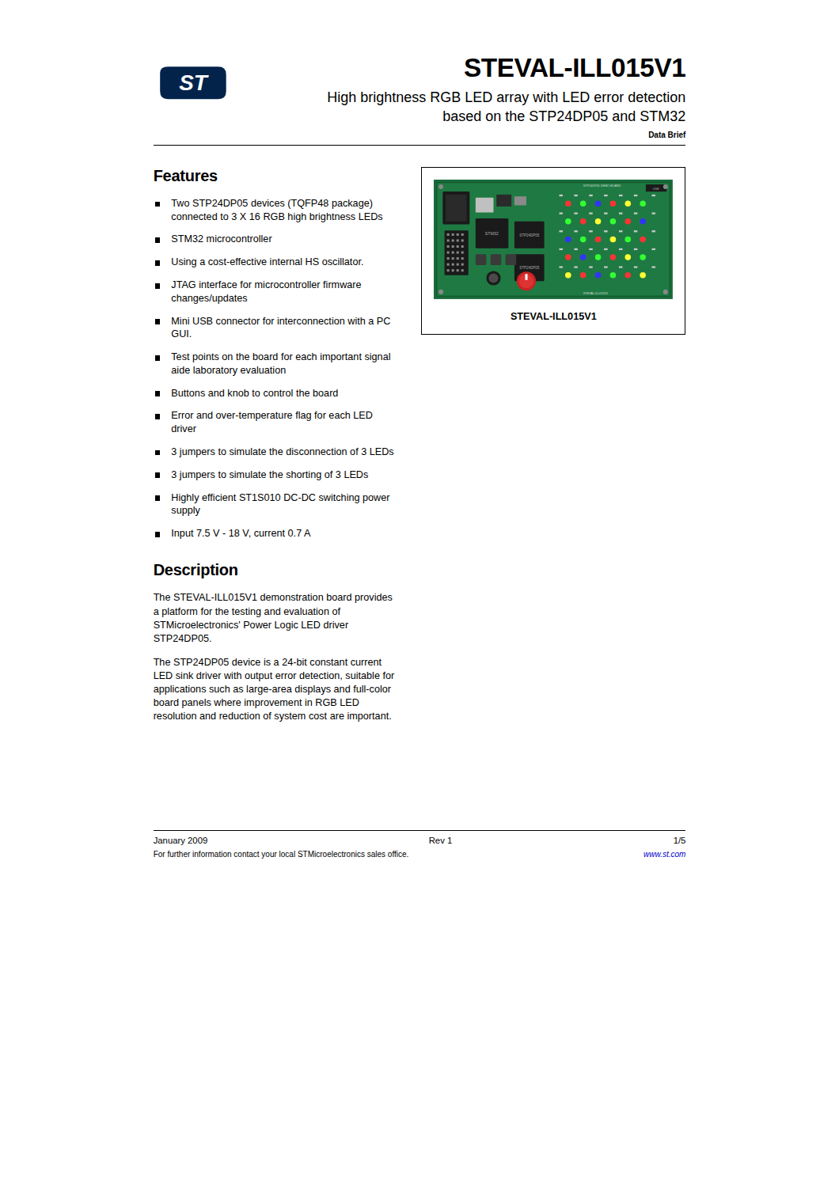ST
STEVAL-ILL015V1
High brightness RGB LED array with LED error detection
based on the STP24DP05 and STM32
Data Brief
Features
Two STP24DP05 devices (TQFP48 package) connected to 3 X 16 RGB high brightness LEDs
STM32 microcontroller
Using a cost-effective internal HS oscillator.
JTAG interface for microcontroller firmware changes/updates
Mini USB connector for interconnection with a PC GUI.
Test points on the board for each important signal aide laboratory evaluation
Buttons and knob to control the board
Error and over-temperature flag for each LED driver
3 jumpers to simulate the disconnection of 3 LEDs
3 jumpers to simulate the shorting of 3 LEDs
Highly efficient ST1S010 DC-DC switching power supply
Input 7.5 V - 18 V, current 0.7 A
Description
The STEVAL-ILL015V1 demonstration board provides a platform for the testing and evaluation of STMicroelectronics' Power Logic LED driver STP24DP05.
The STP24DP05 device is a 24-bit constant current LED sink driver with output error detection, suitable for applications such as large-area displays and full-color board panels where improvement in RGB LED resolution and reduction of system cost are important.
STM32 STP24DP05 STP24DP05 USB STP24DP05 DEMO BOARD STEVAL-ILL015V1
STEVAL-ILL015V1
January 2009 Rev 1 1/5
For further information contact your local STMicroelectronics sales office. www.st.com